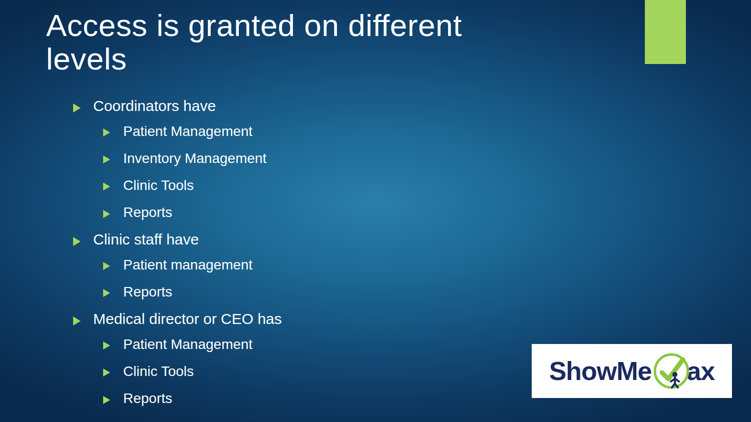Access is granted on different levels
Coordinators have
Patient Management
Inventory Management
Clinic Tools
Reports
Clinic staff have
Patient management
Reports
Medical director or CEO has
Patient Management
Clinic Tools
Reports
ShowMe ax